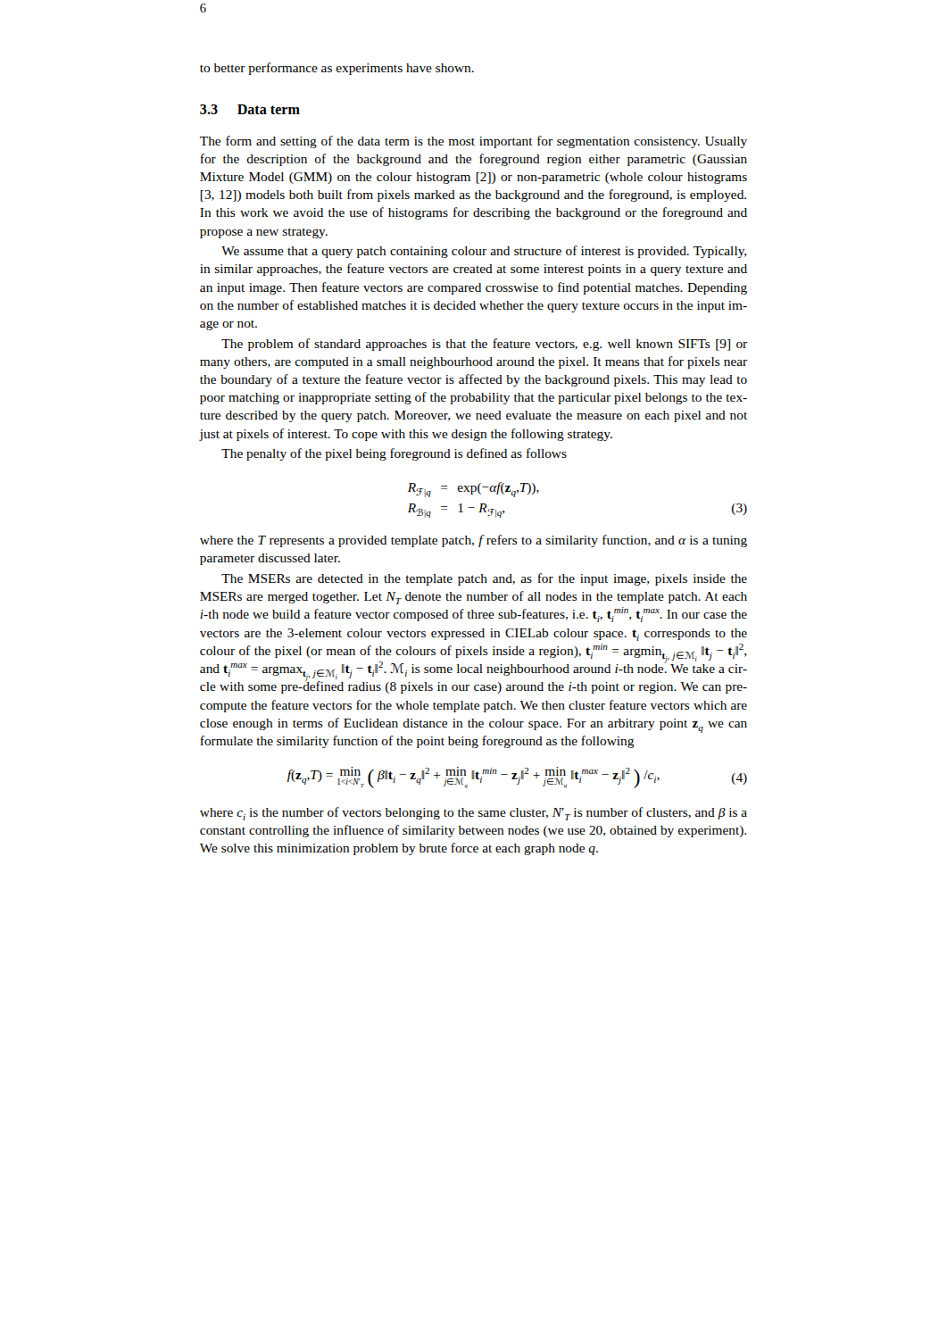6
to better performance as experiments have shown.
3.3 Data term
The form and setting of the data term is the most important for segmentation consistency. Usually for the description of the background and the foreground region either parametric (Gaussian Mixture Model (GMM) on the colour histogram [2]) or non-parametric (whole colour histograms [3, 12]) models both built from pixels marked as the background and the foreground, is employed. In this work we avoid the use of histograms for describing the background or the foreground and propose a new strategy.
We assume that a query patch containing colour and structure of interest is provided. Typically, in similar approaches, the feature vectors are created at some interest points in a query texture and an input image. Then feature vectors are compared crosswise to find potential matches. Depending on the number of established matches it is decided whether the query texture occurs in the input image or not.
The problem of standard approaches is that the feature vectors, e.g. well known SIFTs [9] or many others, are computed in a small neighbourhood around the pixel. It means that for pixels near the boundary of a texture the feature vector is affected by the background pixels. This may lead to poor matching or inappropriate setting of the probability that the particular pixel belongs to the texture described by the query patch. Moreover, we need evaluate the measure on each pixel and not just at pixels of interest. To cope with this we design the following strategy.
The penalty of the pixel being foreground is defined as follows
| R ℱ/ q | = | exp (− αf ( z q , T )), |
| R ℬ/ q | = | 1 − R ℱ/ q , |
(3)
where the T represents a provided template patch, f refers to a similarity function, and α is a tuning parameter discussed later.
The MSERs are detected in the template patch and, as for the input image, pixels inside the MSERs are merged together. Let NT denote the number of all nodes in the template patch. At each i-th node we build a feature vector composed of three sub-features, i.e. ti, timin, timax. In our case the vectors are the 3-element colour vectors expressed in CIELab colour space. ti corresponds to the colour of the pixel (or mean of the colours of pixels inside a region), timin = argmintj, j∈ℳi ‖tj − ti‖2, and timax = argmaxtj, j∈ℳi ‖tj − ti‖2. ℳi is some local neighbourhood around i-th node. We take a circle with some pre-defined radius (8 pixels in our case) around the i-th point or region. We can pre-compute the feature vectors for the whole template patch. We then cluster feature vectors which are close enough in terms of Euclidean distance in the colour space. For an arbitrary point zq we can formulate the similarity function of the point being foreground as the following
f(zq,T) = min 1<i<N′T ( β‖ti − zq‖2 + min j∈ℳq ‖timin − zj‖2 + min j∈ℳq ‖timax − zj‖2 ) /ci, (4)
where ci is the number of vectors belonging to the same cluster, N′T is number of clusters, and β is a constant controlling the influence of similarity between nodes (we use 20, obtained by experiment). We solve this minimization problem by brute force at each graph node q.